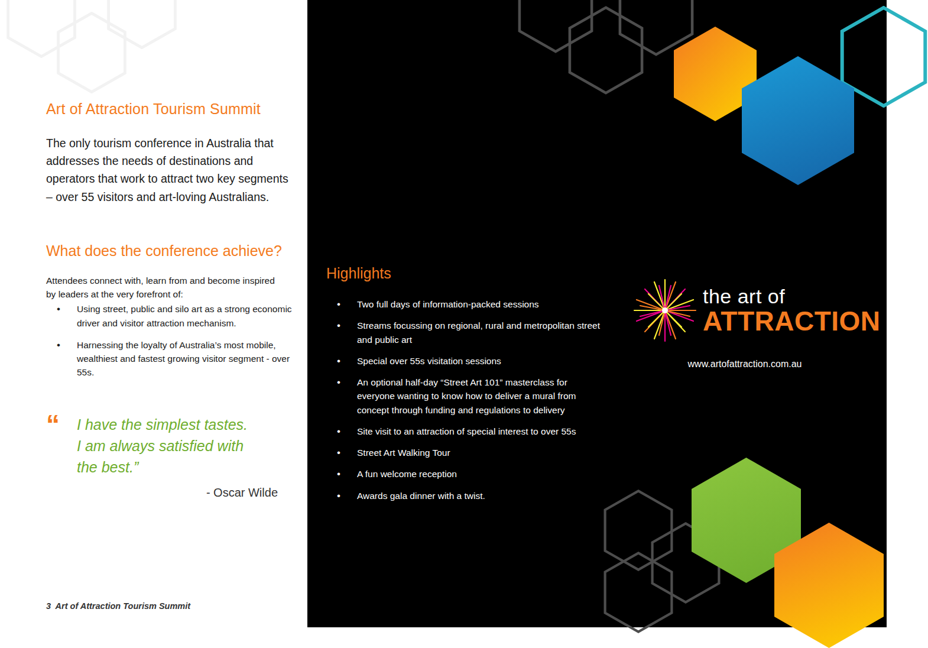Art of Attraction Tourism Summit
The only tourism conference in Australia that addresses the needs of destinations and operators that work to attract two key segments – over 55 visitors and art-loving Australians.
What does the conference achieve?
Attendees connect with, learn from and become inspired by leaders at the very forefront of:
Using street, public and silo art as a strong economic driver and visitor attraction mechanism.
Harnessing the loyalty of Australia’s most mobile, wealthiest and fastest growing visitor segment - over 55s.
“
I have the simplest tastes. I am always satisfied with the best.”
- Oscar Wilde
3 Art of Attraction Tourism Summit
Highlights
Two full days of information-packed sessions
Streams focussing on regional, rural and metropolitan street and public art
Special over 55s visitation sessions
An optional half-day “Street Art 101” masterclass for everyone wanting to know how to deliver a mural from concept through funding and regulations to delivery
Site visit to an attraction of special interest to over 55s
Street Art Walking Tour
A fun welcome reception
Awards gala dinner with a twist.
the art of ATTRACTION
www.artofattraction.com.au